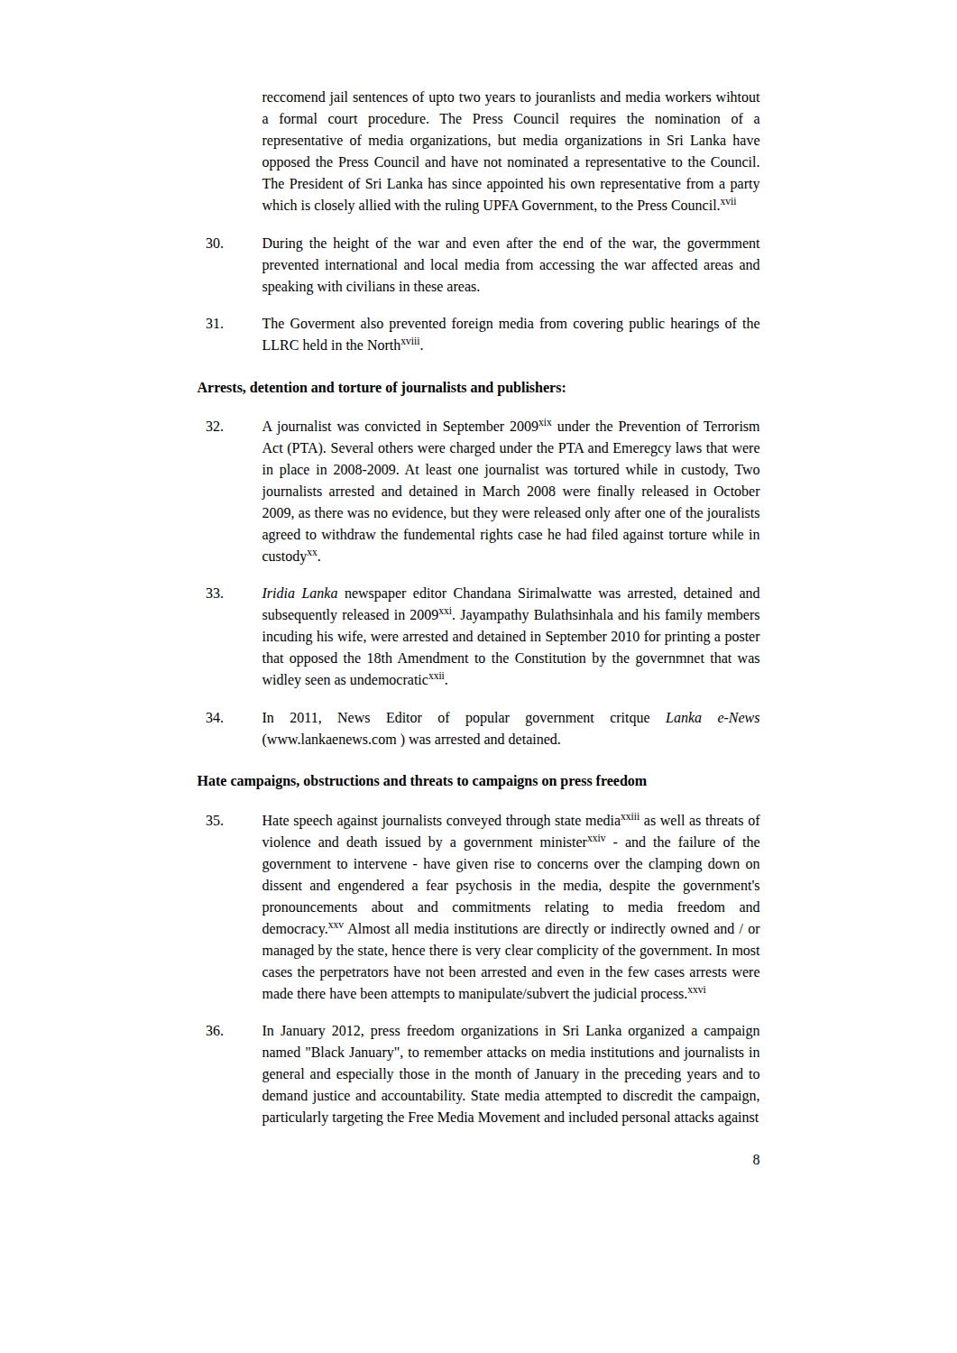reccomend jail sentences of upto two years to jouranlists and media workers wihtout a formal court procedure. The Press Council requires the nomination of a representative of media organizations, but media organizations in Sri Lanka have opposed the Press Council and have not nominated a representative to the Council. The President of Sri Lanka has since appointed his own representative from a party which is closely allied with the ruling UPFA Government, to the Press Council.xvii
30.
During the height of the war and even after the end of the war, the govermment prevented international and local media from accessing the war affected areas and speaking with civilians in these areas.
31.
The Goverment also prevented foreign media from covering public hearings of the LLRC held in the Northxviii.
Arrests, detention and torture of journalists and publishers:
32.
A journalist was convicted in September 2009xix under the Prevention of Terrorism Act (PTA). Several others were charged under the PTA and Emeregcy laws that were in place in 2008-2009. At least one journalist was tortured while in custody, Two journalists arrested and detained in March 2008 were finally released in October 2009, as there was no evidence, but they were released only after one of the jouralists agreed to withdraw the fundemental rights case he had filed against torture while in custodyxx.
33.
Iridia Lanka newspaper editor Chandana Sirimalwatte was arrested, detained and subsequently released in 2009xxi. Jayampathy Bulathsinhala and his family members incuding his wife, were arrested and detained in September 2010 for printing a poster that opposed the 18th Amendment to the Constitution by the governmnet that was widley seen as undemocraticxxii.
34.
In 2011, News Editor of popular government critque Lanka e-News (www.lankaenews.com ) was arrested and detained.
Hate campaigns, obstructions and threats to campaigns on press freedom
35.
Hate speech against journalists conveyed through state mediaxxiii as well as threats of violence and death issued by a government ministerxxiv - and the failure of the government to intervene - have given rise to concerns over the clamping down on dissent and engendered a fear psychosis in the media, despite the government's pronouncements about and commitments relating to media freedom and democracy.xxv Almost all media institutions are directly or indirectly owned and / or managed by the state, hence there is very clear complicity of the government. In most cases the perpetrators have not been arrested and even in the few cases arrests were made there have been attempts to manipulate/subvert the judicial process.xxvi
36.
In January 2012, press freedom organizations in Sri Lanka organized a campaign named "Black January", to remember attacks on media institutions and journalists in general and especially those in the month of January in the preceding years and to demand justice and accountability. State media attempted to discredit the campaign, particularly targeting the Free Media Movement and included personal attacks against
8